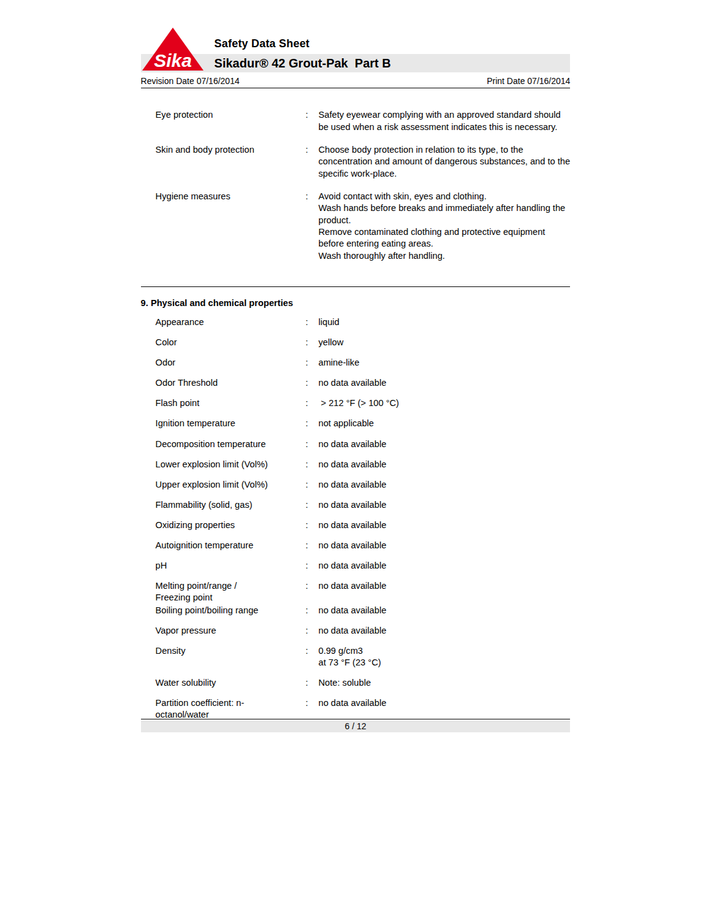Sika
Safety Data Sheet
Sikadur® 42 Grout-Pak Part B
Revision Date 07/16/2014 Print Date 07/16/2014
| Eye protection | : | Safety eyewear complying with an approved standard should be used when a risk assessment indicates this is necessary. |
| Skin and body protection | : | Choose body protection in relation to its type, to the concentration and amount of dangerous substances, and to the specific work-place. |
| Hygiene measures | : | Avoid contact with skin, eyes and clothing. Wash hands before breaks and immediately after handling the product. Remove contaminated clothing and protective equipment before entering eating areas. Wash thoroughly after handling. |
9. Physical and chemical properties
| Appearance | : | liquid |
| Color | : | yellow |
| Odor | : | amine-like |
| Odor Threshold | : | no data available |
| Flash point | : | > 212 °F (> 100 °C) |
| Ignition temperature | : | not applicable |
| Decomposition temperature | : | no data available |
| Lower explosion limit (Vol%) | : | no data available |
| Upper explosion limit (Vol%) | : | no data available |
| Flammability (solid, gas) | : | no data available |
| Oxidizing properties | : | no data available |
| Autoignition temperature | : | no data available |
| pH | : | no data available |
| Melting point/range / Freezing point | : | no data available |
| Boiling point/boiling range | : | no data available |
| Vapor pressure | : | no data available |
| Density | : | 0.99 g/cm3 at 73 °F (23 °C) |
| Water solubility | : | Note: soluble |
| Partition coefficient: n- octanol/water | : | no data available |
6 / 12